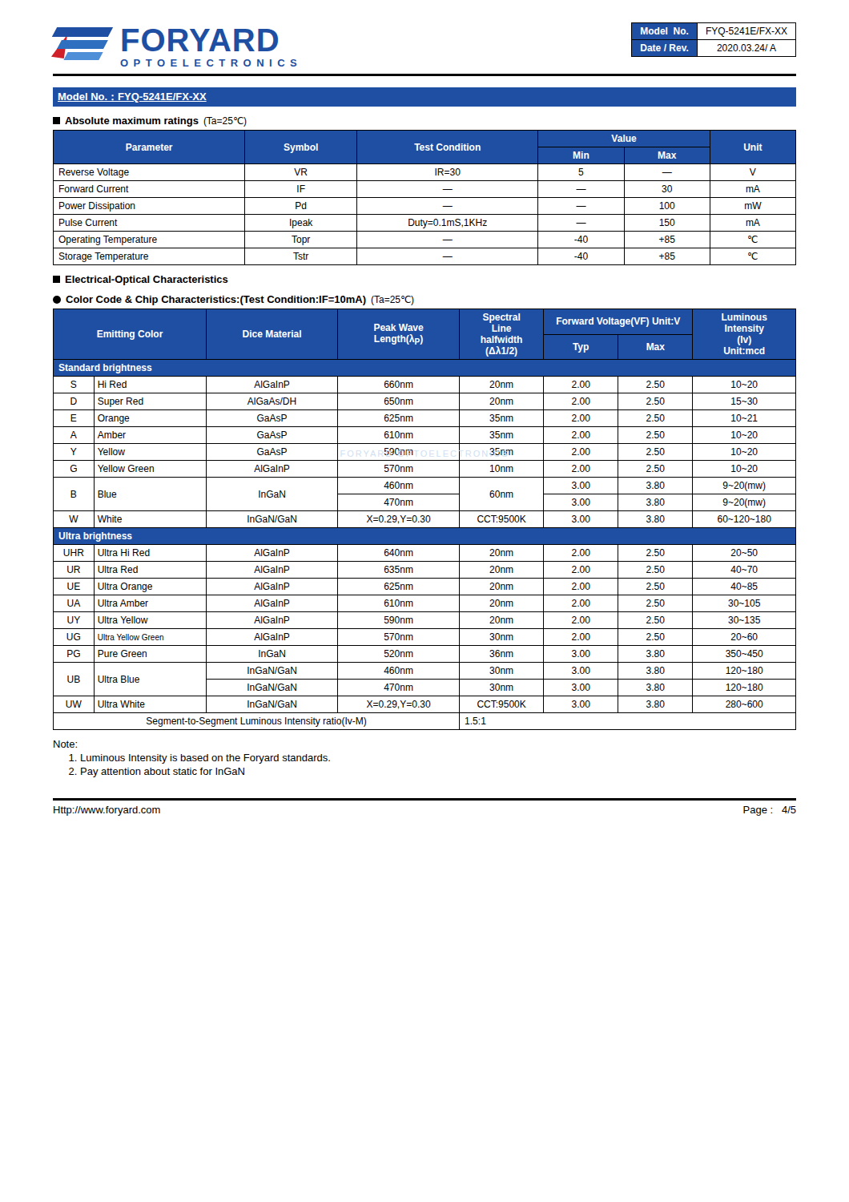FORYARD
OPTOELECTRONICS
| Model No. | FYQ-5241E/FX-XX |
| Date / Rev. | 2020.03.24/ A |
Model No.：FYQ-5241E/FX-XX
Absolute maximum ratings (Ta=25℃)
| Parameter | Symbol | Test Condition | Value | Unit |
| --- | --- | --- | --- | --- |
| Min | Max |
| Reverse Voltage | VR | IR=30 | 5 | — | V |
| Forward Current | IF | — | — | 30 | mA |
| Power Dissipation | Pd | — | — | 100 | mW |
| Pulse Current | Ipeak | Duty=0.1mS,1KHz | — | 150 | mA |
| Operating Temperature | Topr | — | -40 | +85 | ℃ |
| Storage Temperature | Tstr | — | -40 | +85 | ℃ |
Electrical-Optical Characteristics
Color Code & Chip Characteristics:(Test Condition:IF=10mA) (Ta=25℃)
| Emitting Color | Dice Material | Peak Wave Length(λ P ) | Spectral Line halfwidth (Δλ1/2) | Forward Voltage(VF) Unit:V | Luminous Intensity (Iv) Unit:mcd |
| --- | --- | --- | --- | --- | --- |
| Typ | Max |
| Standard brightness |
| S | Hi Red | AlGaInP | 660nm | 20nm | 2.00 | 2.50 | 10~20 |
| D | Super Red | AlGaAs/DH | 650nm | 20nm | 2.00 | 2.50 | 15~30 |
| E | Orange | GaAsP | 625nm | 35nm | 2.00 | 2.50 | 10~21 |
| A | Amber | GaAsP | 610nm | 35nm | 2.00 | 2.50 | 10~20 |
| Y | Yellow | GaAsP | 590nm | 35nm | 2.00 | 2.50 | 10~20 |
| G | Yellow Green | AlGaInP | 570nm | 10nm | 2.00 | 2.50 | 10~20 |
| B | Blue | InGaN | 460nm | 60nm | 3.00 | 3.80 | 9~20(mw) |
| 470nm | 3.00 | 3.80 | 9~20(mw) |
| W | White | InGaN/GaN | X=0.29,Y=0.30 | CCT:9500K | 3.00 | 3.80 | 60~120~180 |
| Ultra brightness |
| UHR | Ultra Hi Red | AlGaInP | 640nm | 20nm | 2.00 | 2.50 | 20~50 |
| UR | Ultra Red | AlGaInP | 635nm | 20nm | 2.00 | 2.50 | 40~70 |
| UE | Ultra Orange | AlGaInP | 625nm | 20nm | 2.00 | 2.50 | 40~85 |
| UA | Ultra Amber | AlGaInP | 610nm | 20nm | 2.00 | 2.50 | 30~105 |
| UY | Ultra Yellow | AlGaInP | 590nm | 20nm | 2.00 | 2.50 | 30~135 |
| UG | Ultra Yellow Green | AlGaInP | 570nm | 30nm | 2.00 | 2.50 | 20~60 |
| PG | Pure Green | InGaN | 520nm | 36nm | 3.00 | 3.80 | 350~450 |
| UB | Ultra Blue | InGaN/GaN | 460nm | 30nm | 3.00 | 3.80 | 120~180 |
| InGaN/GaN | 470nm | 30nm | 3.00 | 3.80 | 120~180 |
| UW | Ultra White | InGaN/GaN | X=0.29,Y=0.30 | CCT:9500K | 3.00 | 3.80 | 280~600 |
| Segment-to-Segment Luminous Intensity ratio(Iv-M) | 1.5:1 |
Note:
Luminous Intensity is based on the Foryard standards.
Pay attention about static for InGaN
Http://www.foryard.com
Page : 4/5
FORYARD OPTOELECTRONICS